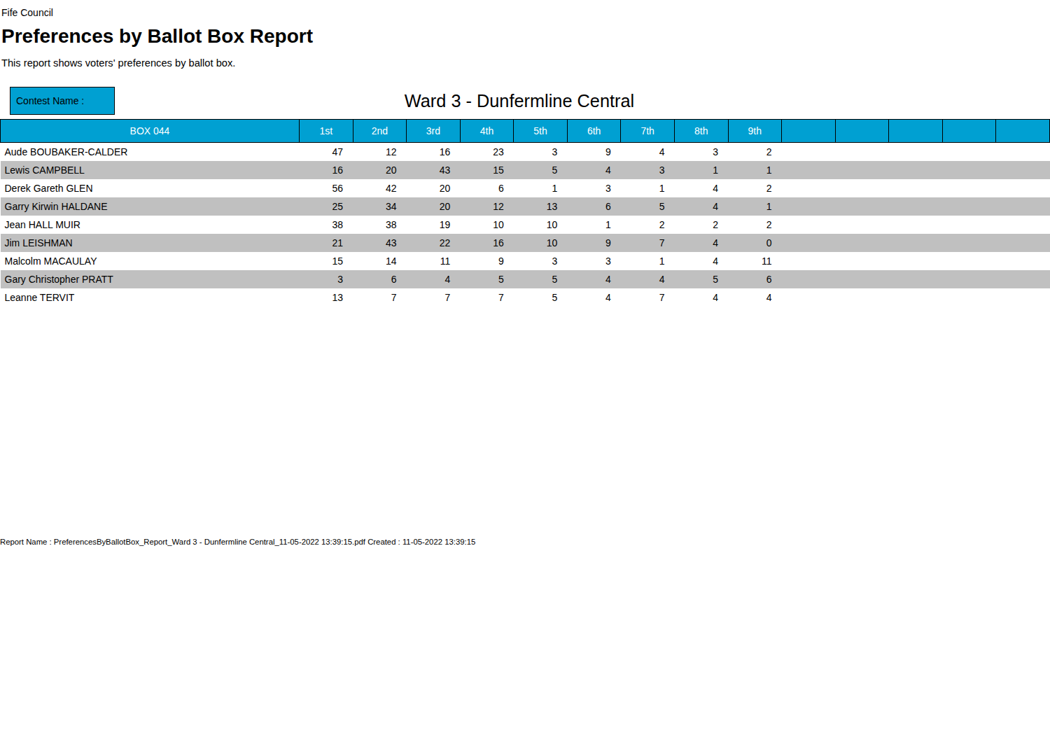Fife Council
Preferences by Ballot Box Report
This report shows voters' preferences by ballot box.
Contest Name :
Ward 3 - Dunfermline Central
| BOX 044 | 1st | 2nd | 3rd | 4th | 5th | 6th | 7th | 8th | 9th | | | | | |
| --- | --- | --- | --- | --- | --- | --- | --- | --- | --- | --- | --- | --- | --- | --- |
| Aude BOUBAKER-CALDER | 47 | 12 | 16 | 23 | 3 | 9 | 4 | 3 | 2 | | | | | |
| Lewis CAMPBELL | 16 | 20 | 43 | 15 | 5 | 4 | 3 | 1 | 1 | | | | | |
| Derek Gareth GLEN | 56 | 42 | 20 | 6 | 1 | 3 | 1 | 4 | 2 | | | | | |
| Garry Kirwin HALDANE | 25 | 34 | 20 | 12 | 13 | 6 | 5 | 4 | 1 | | | | | |
| Jean HALL MUIR | 38 | 38 | 19 | 10 | 10 | 1 | 2 | 2 | 2 | | | | | |
| Jim LEISHMAN | 21 | 43 | 22 | 16 | 10 | 9 | 7 | 4 | 0 | | | | | |
| Malcolm MACAULAY | 15 | 14 | 11 | 9 | 3 | 3 | 1 | 4 | 11 | | | | | |
| Gary Christopher PRATT | 3 | 6 | 4 | 5 | 5 | 4 | 4 | 5 | 6 | | | | | |
| Leanne TERVIT | 13 | 7 | 7 | 7 | 5 | 4 | 7 | 4 | 4 | | | | | |
Report Name : PreferencesByBallotBox_Report_Ward 3 - Dunfermline Central_11-05-2022 13:39:15.pdf Created : 11-05-2022 13:39:15